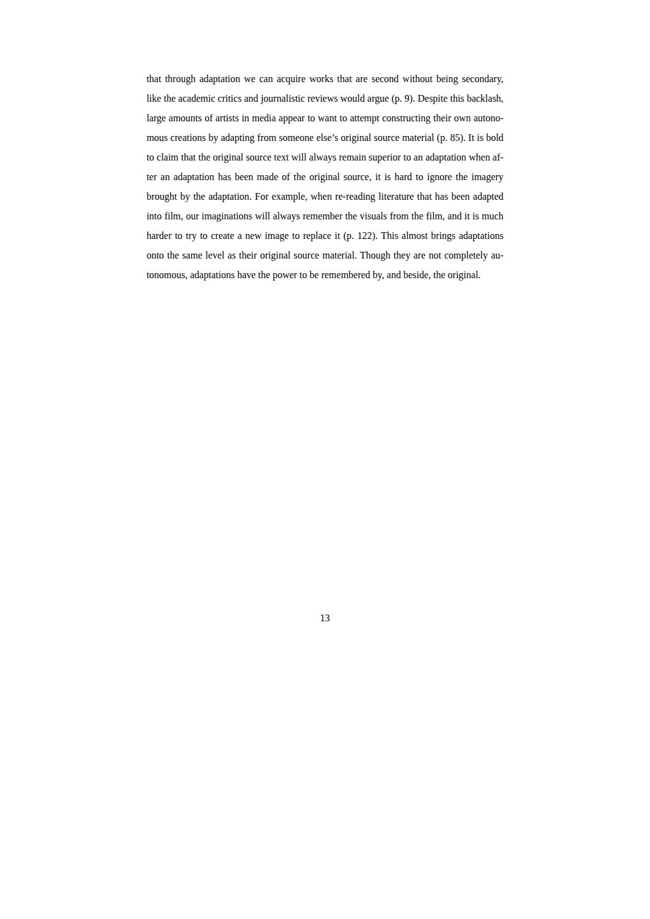that through adaptation we can acquire works that are second without being secondary, like the academic critics and journalistic reviews would argue (p. 9). Despite this backlash, large amounts of artists in media appear to want to attempt constructing their own autonomous creations by adapting from someone else’s original source material (p. 85). It is bold to claim that the original source text will always remain superior to an adaptation when after an adaptation has been made of the original source, it is hard to ignore the imagery brought by the adaptation. For example, when re-reading literature that has been adapted into film, our imaginations will always remember the visuals from the film, and it is much harder to try to create a new image to replace it (p. 122). This almost brings adaptations onto the same level as their original source material. Though they are not completely autonomous, adaptations have the power to be remembered by, and beside, the original.
13